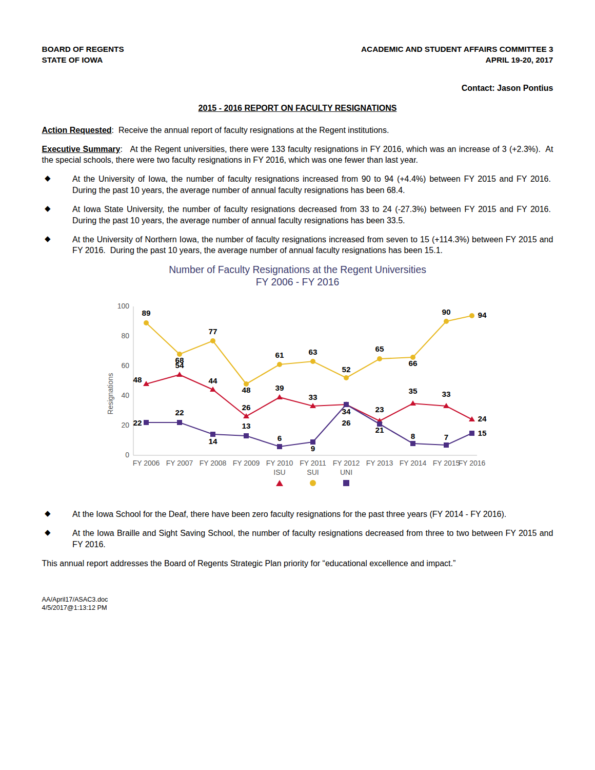BOARD OF REGENTS
STATE OF IOWA
ACADEMIC AND STUDENT AFFAIRS COMMITTEE 3
APRIL 19-20, 2017
Contact: Jason Pontius
2015 - 2016 REPORT ON FACULTY RESIGNATIONS
Action Requested: Receive the annual report of faculty resignations at the Regent institutions.
Executive Summary: At the Regent universities, there were 133 faculty resignations in FY 2016, which was an increase of 3 (+2.3%). At the special schools, there were two faculty resignations in FY 2016, which was one fewer than last year.
At the University of Iowa, the number of faculty resignations increased from 90 to 94 (+4.4%) between FY 2015 and FY 2016. During the past 10 years, the average number of annual faculty resignations has been 68.4.
At Iowa State University, the number of faculty resignations decreased from 33 to 24 (-27.3%) between FY 2015 and FY 2016. During the past 10 years, the average number of annual faculty resignations has been 33.5.
At the University of Northern Iowa, the number of faculty resignations increased from seven to 15 (+114.3%) between FY 2015 and FY 2016. During the past 10 years, the average number of annual faculty resignations has been 15.1.
Number of Faculty Resignations at the Regent Universities
FY 2006 - FY 2016
100 80 60 40 20 0 Resignations FY 2006 FY 2007 FY 2008 FY 2009 FY 2010 FY 2011 FY 2012 FY 2013 FY 2014 FY 2015 FY 2016 89 68 77 48 61 63 52 65 66 90 94 48 54 44 26 39 33 34 23 35 33 24 22 22 14 13 6 9 26 21 8 7 15 ISU SUI UNI
At the Iowa School for the Deaf, there have been zero faculty resignations for the past three years (FY 2014 - FY 2016).
At the Iowa Braille and Sight Saving School, the number of faculty resignations decreased from three to two between FY 2015 and FY 2016.
This annual report addresses the Board of Regents Strategic Plan priority for “educational excellence and impact.”
AA/April17/ASAC3.doc
4/5/2017@1:13:12 PM